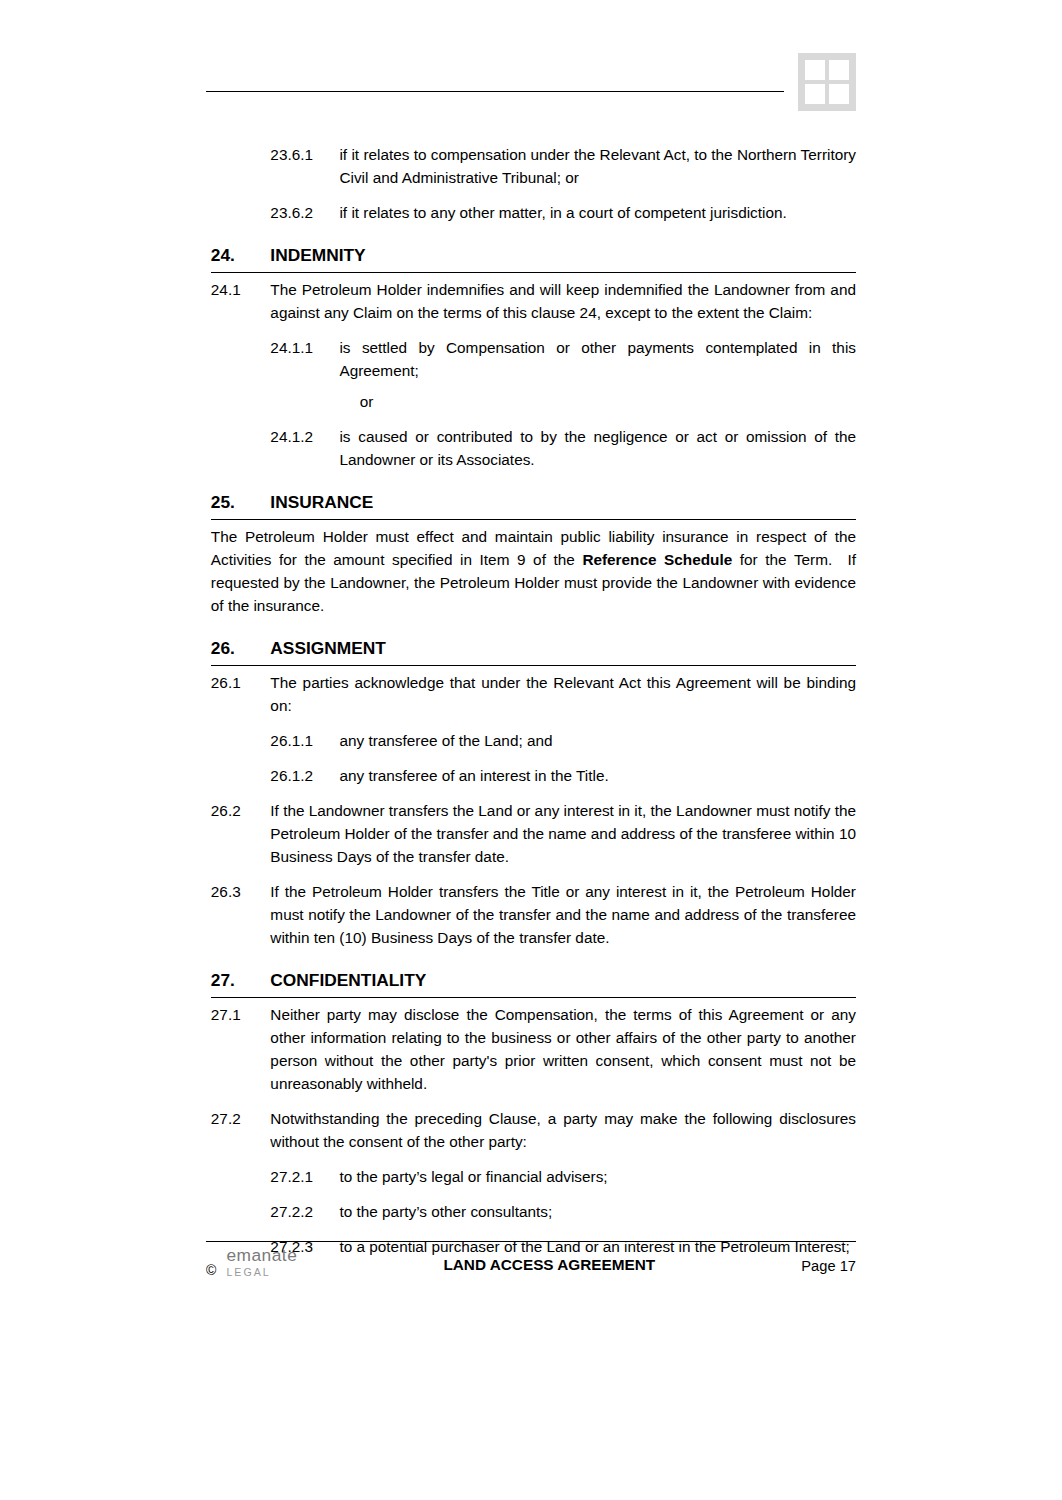23.6.1
if it relates to compensation under the Relevant Act, to the Northern Territory Civil and Administrative Tribunal; or
23.6.2
if it relates to any other matter, in a court of competent jurisdiction.
24. INDEMNITY
24.1
The Petroleum Holder indemnifies and will keep indemnified the Landowner from and against any Claim on the terms of this clause 24, except to the extent the Claim:
24.1.1
is settled by Compensation or other payments contemplated in this Agreement;
or
24.1.2
is caused or contributed to by the negligence or act or omission of the Landowner or its Associates.
25. INSURANCE
The Petroleum Holder must effect and maintain public liability insurance in respect of the Activities for the amount specified in Item 9 of the Reference Schedule for the Term. If requested by the Landowner, the Petroleum Holder must provide the Landowner with evidence of the insurance.
26. ASSIGNMENT
26.1
The parties acknowledge that under the Relevant Act this Agreement will be binding on:
26.1.1
any transferee of the Land; and
26.1.2
any transferee of an interest in the Title.
26.2
If the Landowner transfers the Land or any interest in it, the Landowner must notify the Petroleum Holder of the transfer and the name and address of the transferee within 10 Business Days of the transfer date.
26.3
If the Petroleum Holder transfers the Title or any interest in it, the Petroleum Holder must notify the Landowner of the transfer and the name and address of the transferee within ten (10) Business Days of the transfer date.
27. CONFIDENTIALITY
27.1
Neither party may disclose the Compensation, the terms of this Agreement or any other information relating to the business or other affairs of the other party to another person without the other party's prior written consent, which consent must not be unreasonably withheld.
27.2
Notwithstanding the preceding Clause, a party may make the following disclosures without the consent of the other party:
27.2.1
to the party’s legal or financial advisers;
27.2.2
to the party’s other consultants;
27.2.3
to a potential purchaser of the Land or an interest in the Petroleum Interest;
© emanate
LEGAL
LAND ACCESS AGREEMENT
Page 17